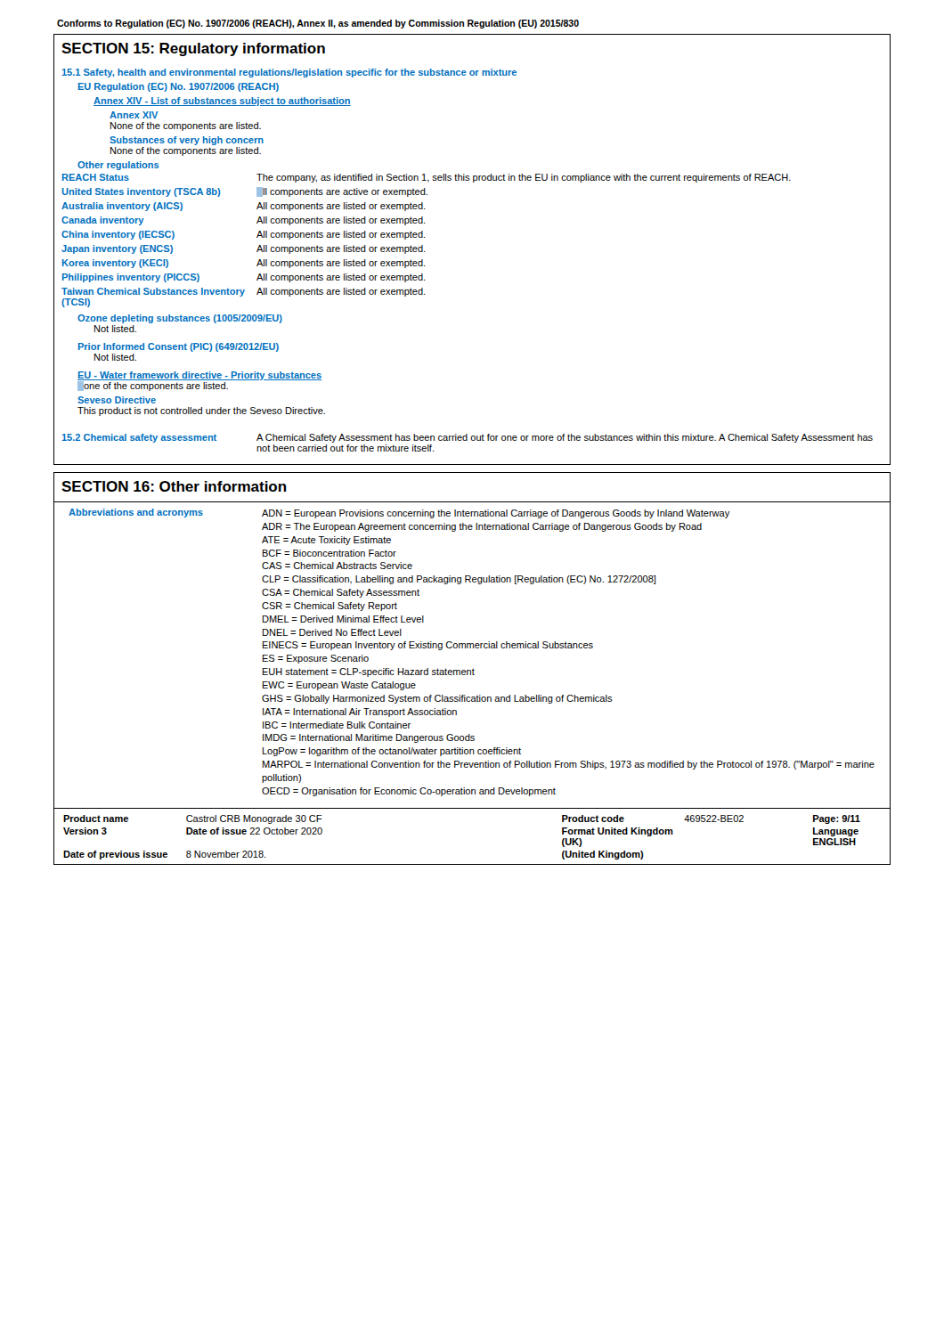Conforms to Regulation (EC) No. 1907/2006 (REACH), Annex II, as amended by Commission Regulation (EU) 2015/830
SECTION 15: Regulatory information
15.1 Safety, health and environmental regulations/legislation specific for the substance or mixture
EU Regulation (EC) No. 1907/2006 (REACH)
Annex XIV - List of substances subject to authorisation
Annex XIV
None of the components are listed.
Substances of very high concern
None of the components are listed.
Other regulations
| REACH Status | The company, as identified in Section 1, sells this product in the EU in compliance with the current requirements of REACH. |
| United States inventory (TSCA 8b) | ll components are active or exempted. |
| Australia inventory (AICS) | All components are listed or exempted. |
| Canada inventory | All components are listed or exempted. |
| China inventory (IECSC) | All components are listed or exempted. |
| Japan inventory (ENCS) | All components are listed or exempted. |
| Korea inventory (KECI) | All components are listed or exempted. |
| Philippines inventory (PICCS) | All components are listed or exempted. |
| Taiwan Chemical Substances Inventory (TCSI) | All components are listed or exempted. |
Ozone depleting substances (1005/2009/EU)
Not listed.
Prior Informed Consent (PIC) (649/2012/EU)
Not listed.
EU - Water framework directive - Priority substances
one of the components are listed.
Seveso Directive
This product is not controlled under the Seveso Directive.
| 15.2 Chemical safety assessment | A Chemical Safety Assessment has been carried out for one or more of the substances within this mixture. A Chemical Safety Assessment has not been carried out for the mixture itself. |
SECTION 16: Other information
| Abbreviations and acronyms | ADN = European Provisions concerning the International Carriage of Dangerous Goods by Inland Waterway ADR = The European Agreement concerning the International Carriage of Dangerous Goods by Road ATE = Acute Toxicity Estimate BCF = Bioconcentration Factor CAS = Chemical Abstracts Service CLP = Classification, Labelling and Packaging Regulation [Regulation (EC) No. 1272/2008] CSA = Chemical Safety Assessment CSR = Chemical Safety Report DMEL = Derived Minimal Effect Level DNEL = Derived No Effect Level EINECS = European Inventory of Existing Commercial chemical Substances ES = Exposure Scenario EUH statement = CLP-specific Hazard statement EWC = European Waste Catalogue GHS = Globally Harmonized System of Classification and Labelling of Chemicals IATA = International Air Transport Association IBC = Intermediate Bulk Container IMDG = International Maritime Dangerous Goods LogPow = logarithm of the octanol/water partition coefficient MARPOL = International Convention for the Prevention of Pollution From Ships, 1973 as modified by the Protocol of 1978. ("Marpol" = marine pollution) OECD = Organisation for Economic Co-operation and Development |
| Product name | Castrol CRB Monograde 30 CF | Product code | 469522-BE02 | Page: 9/11 |
| Version 3 | Date of issue 22 October 2020 | Format United Kingdom (UK) | | Language ENGLISH |
| Date of previous issue | 8 November 2018. | (United Kingdom) | | |